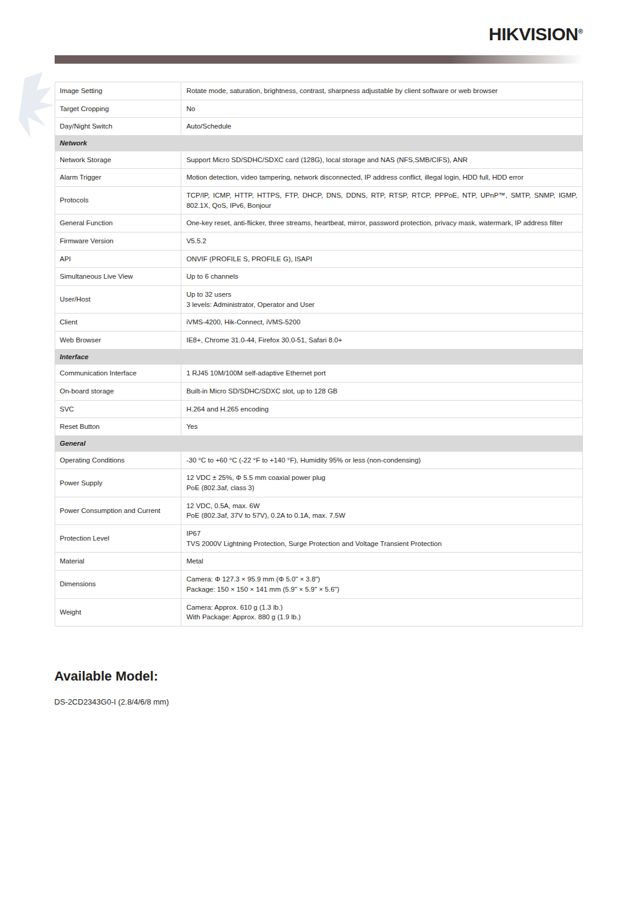HIK VISION®
| Image Setting | Rotate mode, saturation, brightness, contrast, sharpness adjustable by client software or web browser |
| Target Cropping | No |
| Day/Night Switch | Auto/Schedule |
| Network |
| Network Storage | Support Micro SD/SDHC/SDXC card (128G), local storage and NAS (NFS,SMB/CIFS), ANR |
| Alarm Trigger | Motion detection, video tampering, network disconnected, IP address conflict, illegal login, HDD full, HDD error |
| Protocols | TCP/IP, ICMP, HTTP, HTTPS, FTP, DHCP, DNS, DDNS, RTP, RTSP, RTCP, PPPoE, NTP, UPnP™, SMTP, SNMP, IGMP, 802.1X, QoS, IPv6, Bonjour |
| General Function | One-key reset, anti-flicker, three streams, heartbeat, mirror, password protection, privacy mask, watermark, IP address filter |
| Firmware Version | V5.5.2 |
| API | ONVIF (PROFILE S, PROFILE G), ISAPI |
| Simultaneous Live View | Up to 6 channels |
| User/Host | Up to 32 users 3 levels: Administrator, Operator and User |
| Client | iVMS-4200, Hik-Connect, iVMS-5200 |
| Web Browser | IE8+, Chrome 31.0-44, Firefox 30.0-51, Safari 8.0+ |
| Interface |
| Communication Interface | 1 RJ45 10M/100M self-adaptive Ethernet port |
| On-board storage | Built-in Micro SD/SDHC/SDXC slot, up to 128 GB |
| SVC | H.264 and H.265 encoding |
| Reset Button | Yes |
| General |
| Operating Conditions | -30 °C to +60 °C (-22 °F to +140 °F), Humidity 95% or less (non-condensing) |
| Power Supply | 12 VDC ± 25%, Φ 5.5 mm coaxial power plug PoE (802.3af, class 3) |
| Power Consumption and Current | 12 VDC, 0.5A, max. 6W PoE (802.3af, 37V to 57V), 0.2A to 0.1A, max. 7.5W |
| Protection Level | IP67 TVS 2000V Lightning Protection, Surge Protection and Voltage Transient Protection |
| Material | Metal |
| Dimensions | Camera: Φ 127.3 × 95.9 mm (Φ 5.0" × 3.8") Package: 150 × 150 × 141 mm (5.9" × 5.9" × 5.6") |
| Weight | Camera: Approx. 610 g (1.3 lb.) With Package: Approx. 880 g (1.9 lb.) |
Available Model:
DS-2CD2343G0-I (2.8/4/6/8 mm)